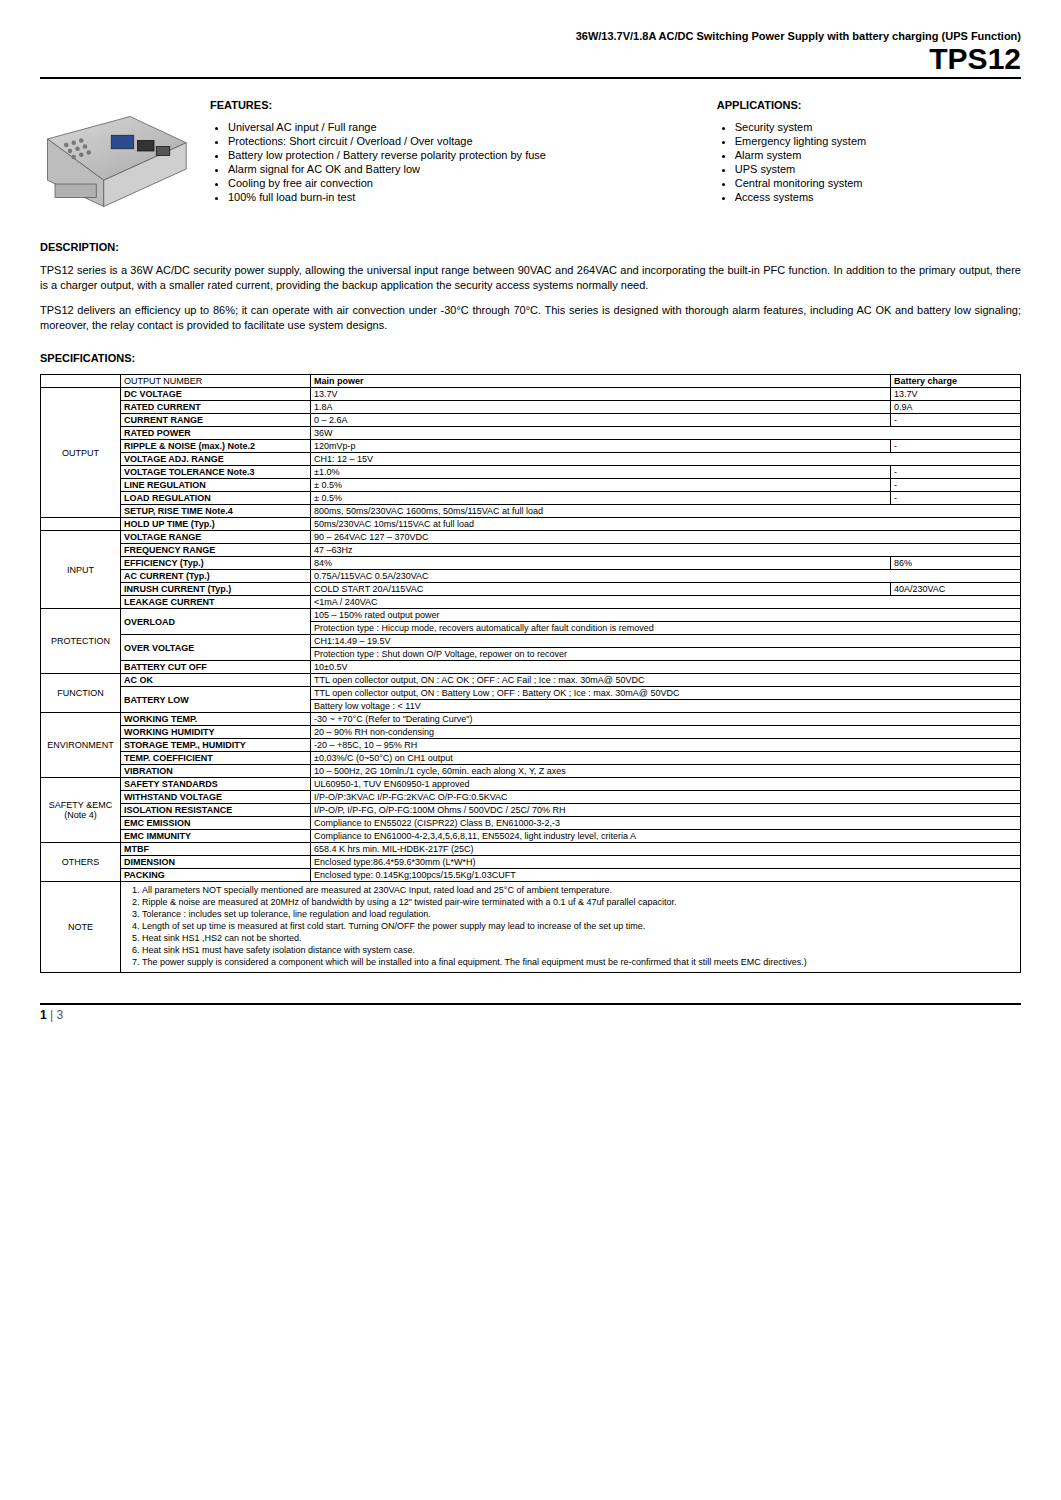36W/13.7V/1.8A AC/DC Switching Power Supply with battery charging (UPS Function)
TPS12
FEATURES:
Universal AC input / Full range
Protections: Short circuit / Overload / Over voltage
Battery low protection / Battery reverse polarity protection by fuse
Alarm signal for AC OK and Battery low
Cooling by free air convection
100% full load burn-in test
APPLICATIONS:
Security system
Emergency lighting system
Alarm system
UPS system
Central monitoring system
Access systems
DESCRIPTION:
TPS12 series is a 36W AC/DC security power supply, allowing the universal input range between 90VAC and 264VAC and incorporating the built-in PFC function. In addition to the primary output, there is a charger output, with a smaller rated current, providing the backup application the security access systems normally need.
TPS12 delivers an efficiency up to 86%; it can operate with air convection under -30°C through 70°C. This series is designed with thorough alarm features, including AC OK and battery low signaling; moreover, the relay contact is provided to facilitate use system designs.
SPECIFICATIONS:
| | OUTPUT NUMBER | Main power | Battery charge |
| OUTPUT | DC VOLTAGE | 13.7V | 13.7V |
| RATED CURRENT | 1.8A | 0.9A |
| CURRENT RANGE | 0 – 2.6A | - |
| RATED POWER | 36W |
| RIPPLE & NOISE (max.) Note.2 | 120mVp-p | - |
| VOLTAGE ADJ. RANGE | CH1: 12 – 15V |
| VOLTAGE TOLERANCE Note.3 | ±1.0% | - |
| LINE REGULATION | ± 0.5% | - |
| LOAD REGULATION | ± 0.5% | - |
| SETUP, RISE TIME Note.4 | 800ms, 50ms/230VAC 1600ms, 50ms/115VAC at full load |
| | HOLD UP TIME (Typ.) | 50ms/230VAC 10ms/115VAC at full load |
| INPUT | VOLTAGE RANGE | 90 – 264VAC 127 – 370VDC |
| FREQUENCY RANGE | 47 –63Hz |
| EFFICIENCY (Typ.) | 84% | 86% |
| AC CURRENT (Typ.) | 0.75A/115VAC 0.5A/230VAC |
| INRUSH CURRENT (Typ.) | COLD START 20A/115VAC | 40A/230VAC |
| LEAKAGE CURRENT | <1mA / 240VAC |
| PROTECTION | OVERLOAD | 105 – 150% rated output power |
| Protection type : Hiccup mode, recovers automatically after fault condition is removed |
| OVER VOLTAGE | CH1:14.49 – 19.5V |
| Protection type : Shut down O/P Voltage, repower on to recover |
| BATTERY CUT OFF | 10±0.5V |
| FUNCTION | AC OK | TTL open collector output, ON : AC OK ; OFF : AC Fail ; Ice : max. 30mA@ 50VDC |
| BATTERY LOW | TTL open collector output, ON : Battery Low ; OFF : Battery OK ; Ice : max. 30mA@ 50VDC |
| Battery low voltage : < 11V |
| ENVIRONMENT | WORKING TEMP. | -30 ~ +70°C (Refer to "Derating Curve") |
| WORKING HUMIDITY | 20 – 90% RH non-condensing |
| STORAGE TEMP., HUMIDITY | -20 – +85C, 10 – 95% RH |
| TEMP. COEFFICIENT | ±0.03%/C (0~50°C) on CH1 output |
| VIBRATION | 10 – 500Hz, 2G 10mln./1 cycle, 60min. each along X, Y, Z axes |
| SAFETY &EMC (Note 4) | SAFETY STANDARDS | UL60950-1, TUV EN60950-1 approved |
| WITHSTAND VOLTAGE | I/P-O/P:3KVAC I/P-FG:2KVAC O/P-FG:0.5KVAC |
| ISOLATION RESISTANCE | I/P-O/P, I/P-FG, O/P-FG:100M Ohms / 500VDC / 25C/ 70% RH |
| EMC EMISSION | Compliance to EN55022 (CISPR22) Class B, EN61000-3-2,-3 |
| EMC IMMUNITY | Compliance to EN61000-4-2,3,4,5,6,8,11, EN55024, light industry level, criteria A |
| OTHERS | MTBF | 658.4 K hrs min. MIL-HDBK-217F (25C) |
| DIMENSION | Enclosed type:86.4*59.6*30mm (L*W*H) |
| PACKING | Enclosed type: 0.145Kg;100pcs/15.5Kg/1.03CUFT |
| NOTE | All parameters NOT specially mentioned are measured at 230VAC Input, rated load and 25°C of ambient temperature. Ripple & noise are measured at 20MHz of bandwidth by using a 12" twisted pair-wire terminated with a 0.1 uf & 47uf parallel capacitor. Tolerance : includes set up tolerance, line regulation and load regulation. Length of set up time is measured at first cold start. Turning ON/OFF the power supply may lead to increase of the set up time. Heat sink HS1 ,HS2 can not be shorted. Heat sink HS1 must have safety isolation distance with system case. The power supply is considered a component which will be installed into a final equipment. The final equipment must be re-confirmed that it still meets EMC directives.) |
1 | 3